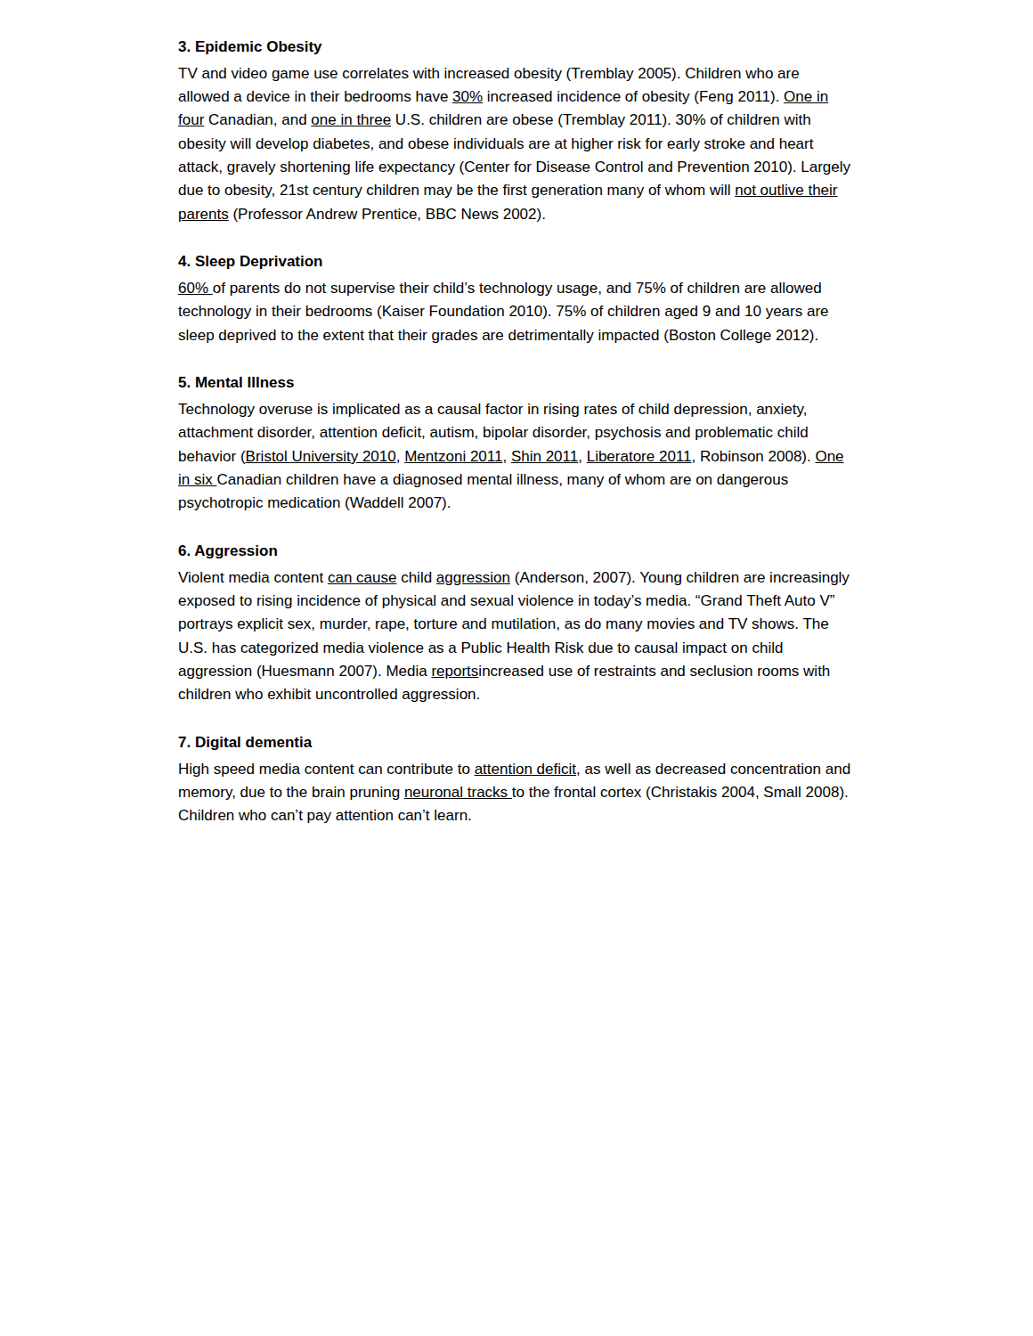3. Epidemic Obesity
TV and video game use correlates with increased obesity (Tremblay 2005). Children who are allowed a device in their bedrooms have 30% increased incidence of obesity (Feng 2011). One in four Canadian, and one in three U.S. children are obese (Tremblay 2011). 30% of children with obesity will develop diabetes, and obese individuals are at higher risk for early stroke and heart attack, gravely shortening life expectancy (Center for Disease Control and Prevention 2010). Largely due to obesity, 21st century children may be the first generation many of whom will not outlive their parents (Professor Andrew Prentice, BBC News 2002).
4. Sleep Deprivation
60% of parents do not supervise their child’s technology usage, and 75% of children are allowed technology in their bedrooms (Kaiser Foundation 2010). 75% of children aged 9 and 10 years are sleep deprived to the extent that their grades are detrimentally impacted (Boston College 2012).
5. Mental Illness
Technology overuse is implicated as a causal factor in rising rates of child depression, anxiety, attachment disorder, attention deficit, autism, bipolar disorder, psychosis and problematic child behavior (Bristol University 2010, Mentzoni 2011, Shin 2011, Liberatore 2011, Robinson 2008). One in six Canadian children have a diagnosed mental illness, many of whom are on dangerous psychotropic medication (Waddell 2007).
6. Aggression
Violent media content can cause child aggression (Anderson, 2007). Young children are increasingly exposed to rising incidence of physical and sexual violence in today’s media. “Grand Theft Auto V” portrays explicit sex, murder, rape, torture and mutilation, as do many movies and TV shows. The U.S. has categorized media violence as a Public Health Risk due to causal impact on child aggression (Huesmann 2007). Media reportsincreased use of restraints and seclusion rooms with children who exhibit uncontrolled aggression.
7. Digital dementia
High speed media content can contribute to attention deficit, as well as decreased concentration and memory, due to the brain pruning neuronal tracks to the frontal cortex (Christakis 2004, Small 2008). Children who can’t pay attention can’t learn.